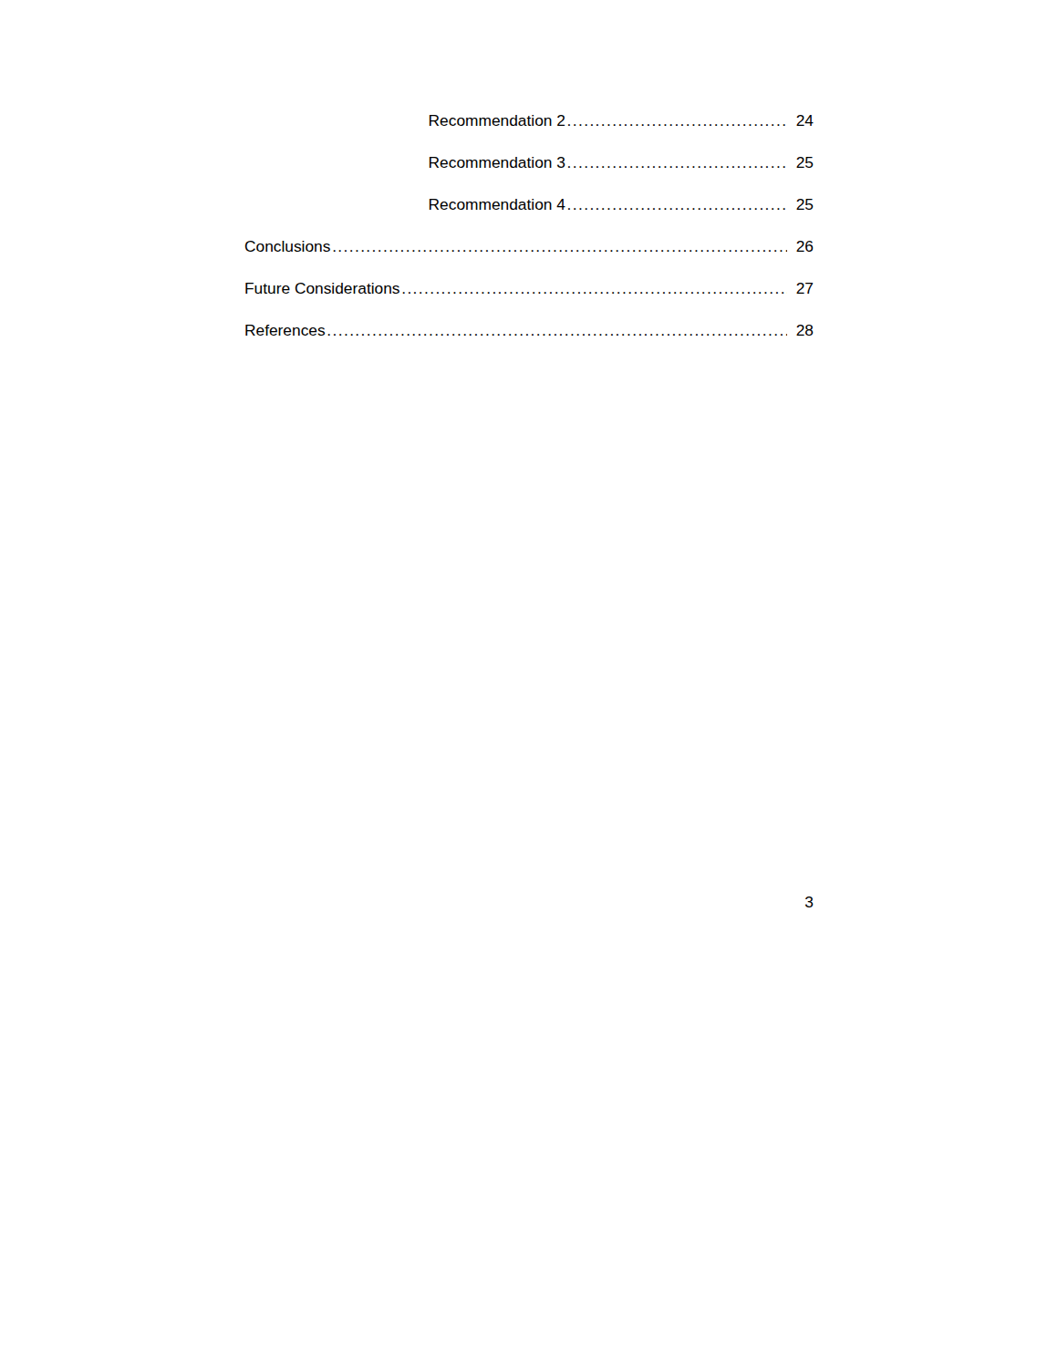Recommendation 2 ..................................................................................... 24
Recommendation 3 ..................................................................................... 25
Recommendation 4 ..................................................................................... 25
Conclusions .................................................................................................................. 26
Future Considerations ................................................................................................. 27
References ................................................................................................................... 28
3